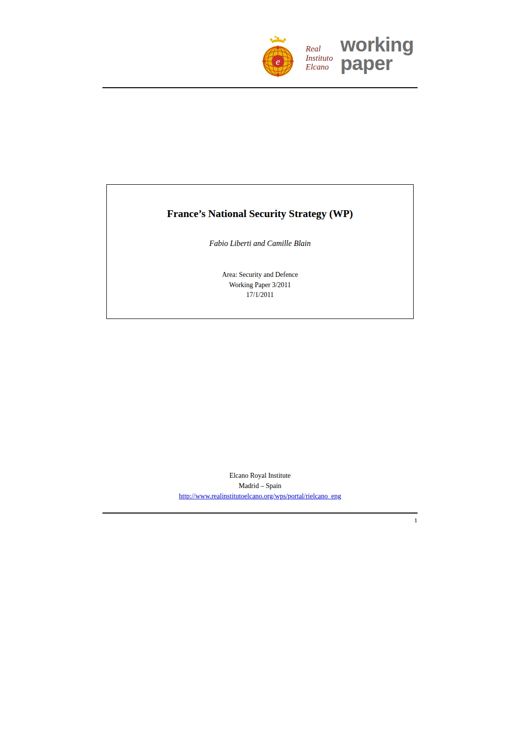e
Real Instituto Elcano
working paper
France’s National Security Strategy (WP)
Fabio Liberti and Camille Blain
Area: Security and Defence Working Paper 3/2011 17/1/2011
Elcano Royal Institute
Madrid – Spain
http://www.realinstitutoelcano.org/wps/portal/rielcano_eng
1